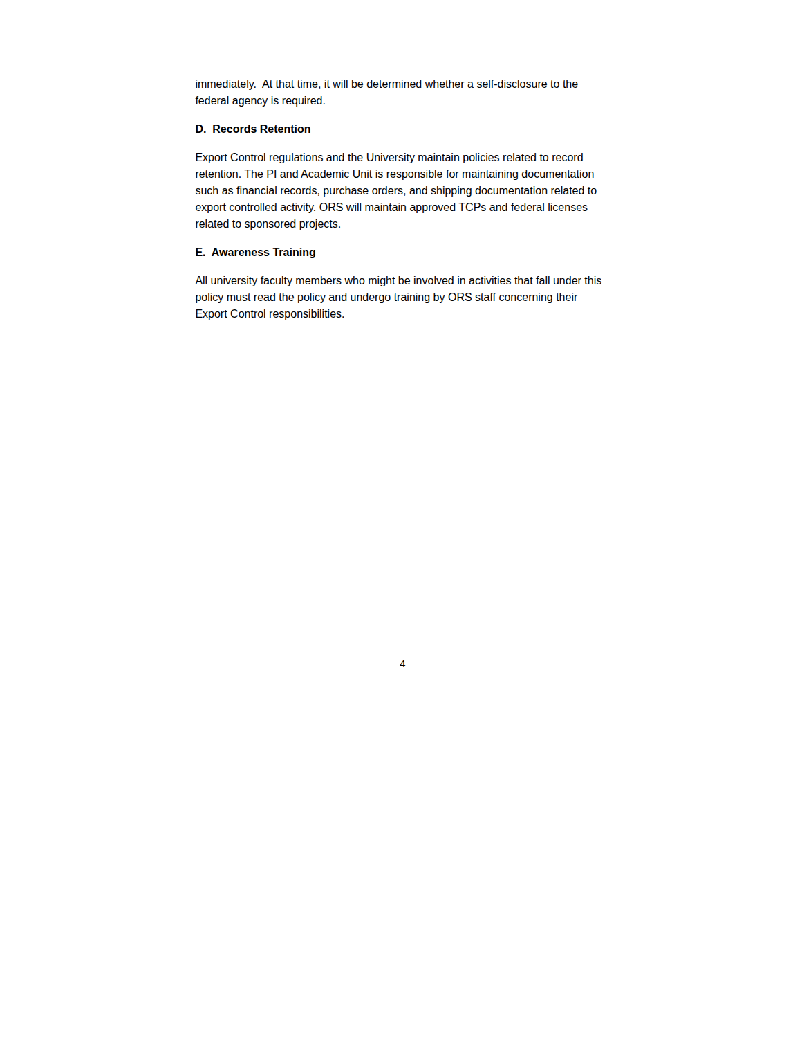immediately. At that time, it will be determined whether a self-disclosure to the federal agency is required.
D. Records Retention
Export Control regulations and the University maintain policies related to record retention. The PI and Academic Unit is responsible for maintaining documentation such as financial records, purchase orders, and shipping documentation related to export controlled activity. ORS will maintain approved TCPs and federal licenses related to sponsored projects.
E. Awareness Training
All university faculty members who might be involved in activities that fall under this policy must read the policy and undergo training by ORS staff concerning their Export Control responsibilities.
4